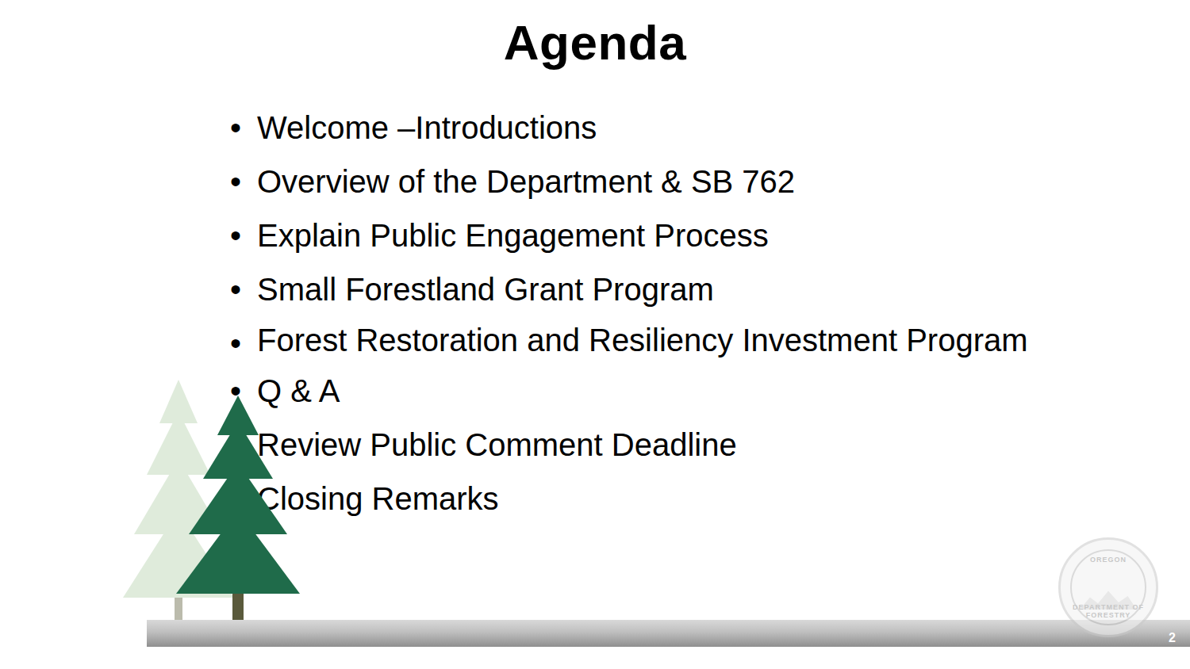Agenda
Welcome –Introductions
Overview of the Department & SB 762
Explain Public Engagement Process
Small Forestland Grant Program
Forest Restoration and Resiliency Investment Program
Q & A
Review Public Comment Deadline
Closing Remarks
2
OREGON
DEPARTMENT OF FORESTRY